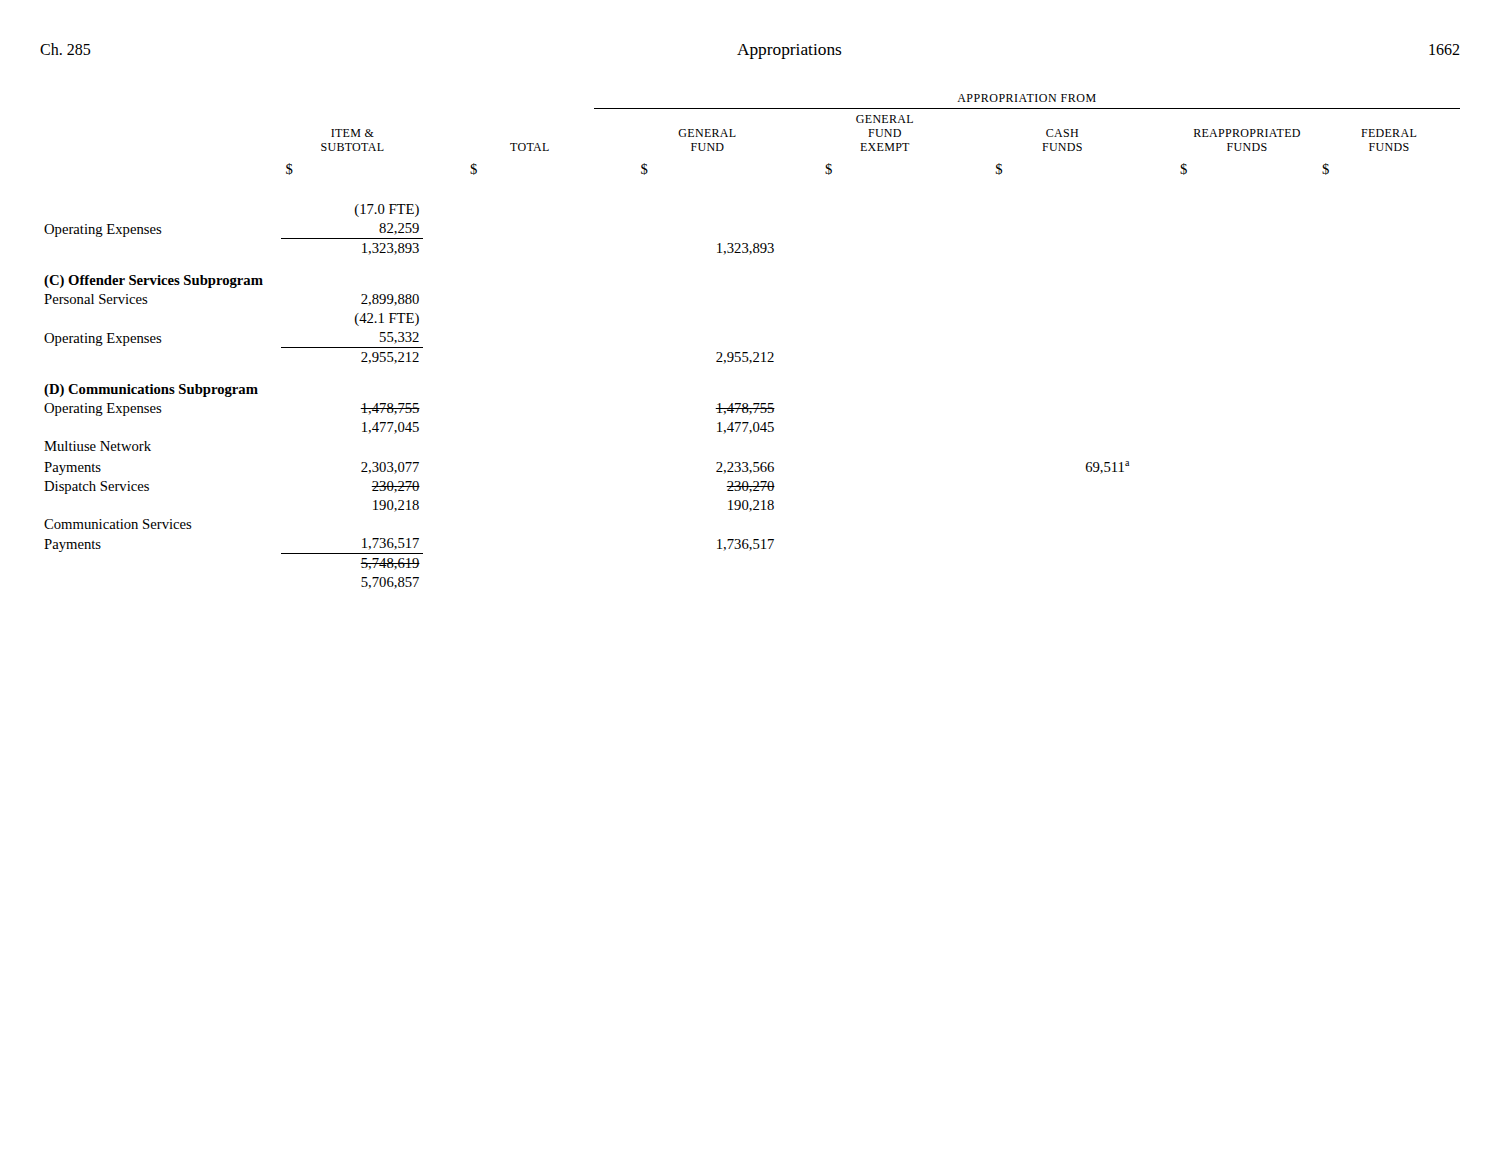Ch. 285
Appropriations
1662
| | | | | APPROPRIATION FROM |
| | ITEM & SUBTOTAL | | TOTAL | | GENERAL FUND | | GENERAL FUND EXEMPT | | CASH FUNDS | | REAPPROPRIATED FUNDS | FEDERAL FUNDS |
| | $ | | $ | | $ | | $ | | $ | | $ | $ |
| | (17.0 FTE) | | | | | | | | | | | |
| Operating Expenses | 82,259 | | | | | | | | | | | |
| | 1,323,893 | | | | 1,323,893 | | | | | | | |
| (C) Offender Services Subprogram |
| Personal Services | 2,899,880 | | | | | | | | | | | |
| | (42.1 FTE) | | | | | | | | | | | |
| Operating Expenses | 55,332 | | | | | | | | | | | |
| | 2,955,212 | | | | 2,955,212 | | | | | | | |
| (D) Communications Subprogram |
| Operating Expenses | 1,478,755 | | | | 1,478,755 | | | | | | | |
| | 1,477,045 | | | | 1,477,045 | | | | | | | |
| Multiuse Network | | | | | | | | | | | | |
| Payments | 2,303,077 | | | | 2,233,566 | | | | 69,511 a | | | |
| Dispatch Services | 230,270 | | | | 230,270 | | | | | | | |
| | 190,218 | | | | 190,218 | | | | | | | |
| Communication Services | | | | | | | | | | | | |
| Payments | 1,736,517 | | | | 1,736,517 | | | | | | | |
| | 5,748,619 | | | | | | | | | | | |
| | 5,706,857 | | | | | | | | | | | |